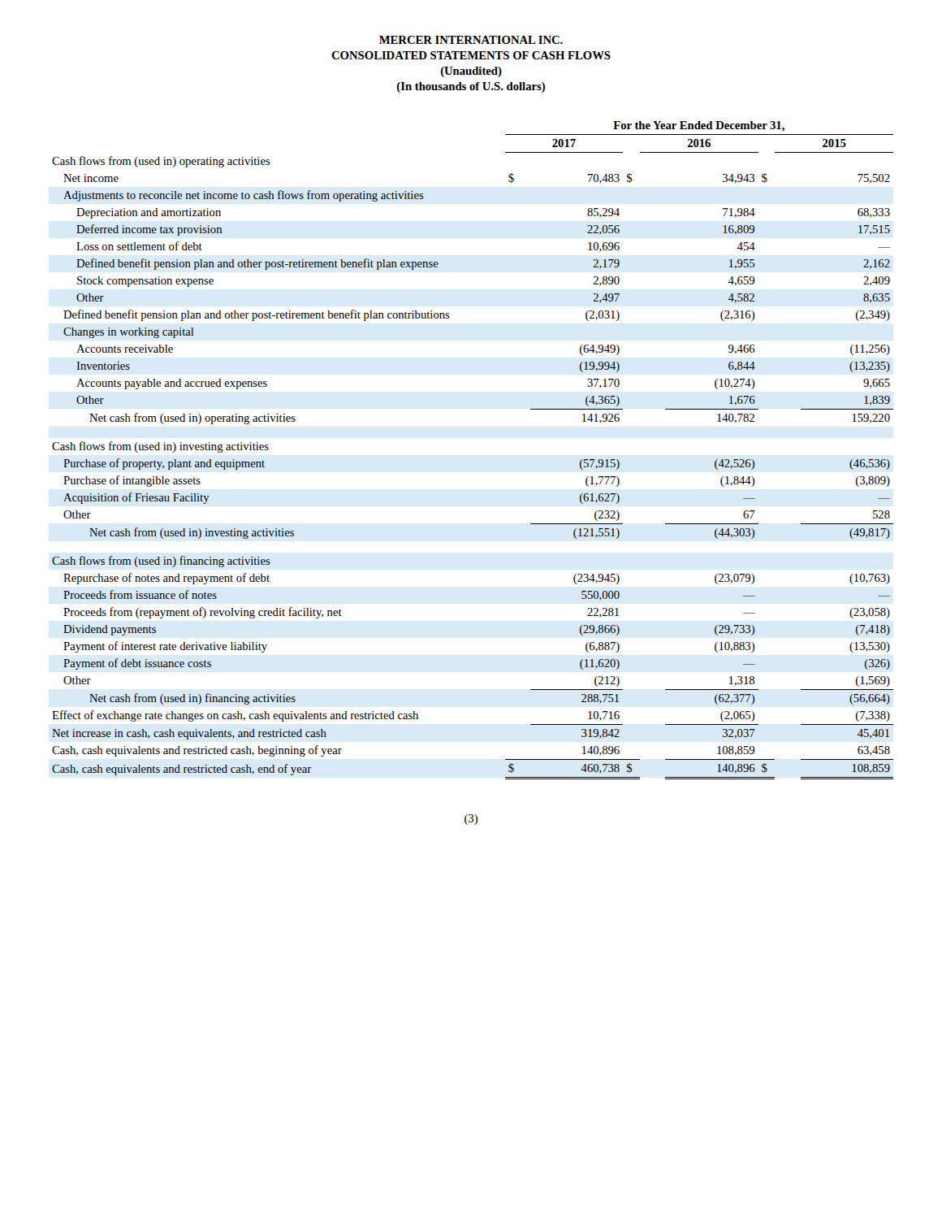MERCER INTERNATIONAL INC.
CONSOLIDATED STATEMENTS OF CASH FLOWS
(Unaudited)
(In thousands of U.S. dollars)
| | | For the Year Ended December 31, |
| | | 2017 | | 2016 | | 2015 |
| Cash flows from (used in) operating activities | | | | | | | | | |
| Net income | | $ | 70,483 | $ | | 34,943 | $ | | 75,502 |
| Adjustments to reconcile net income to cash flows from operating activities | | | | | | | | | |
| Depreciation and amortization | | | 85,294 | | | 71,984 | | | 68,333 |
| Deferred income tax provision | | | 22,056 | | | 16,809 | | | 17,515 |
| Loss on settlement of debt | | | 10,696 | | | 454 | | | — |
| Defined benefit pension plan and other post-retirement benefit plan expense | | | 2,179 | | | 1,955 | | | 2,162 |
| Stock compensation expense | | | 2,890 | | | 4,659 | | | 2,409 |
| Other | | | 2,497 | | | 4,582 | | | 8,635 |
| Defined benefit pension plan and other post-retirement benefit plan contributions | | | (2,031) | | | (2,316) | | | (2,349) |
| Changes in working capital | | | | | | | | | |
| Accounts receivable | | | (64,949) | | | 9,466 | | | (11,256) |
| Inventories | | | (19,994) | | | 6,844 | | | (13,235) |
| Accounts payable and accrued expenses | | | 37,170 | | | (10,274) | | | 9,665 |
| Other | | | (4,365) | | | 1,676 | | | 1,839 |
| Net cash from (used in) operating activities | | | 141,926 | | | 140,782 | | | 159,220 |
| Cash flows from (used in) investing activities | | | | | | | | | |
| Purchase of property, plant and equipment | | | (57,915) | | | (42,526) | | | (46,536) |
| Purchase of intangible assets | | | (1,777) | | | (1,844) | | | (3,809) |
| Acquisition of Friesau Facility | | | (61,627) | | | — | | | — |
| Other | | | (232) | | | 67 | | | 528 |
| Net cash from (used in) investing activities | | | (121,551) | | | (44,303) | | | (49,817) |
| Cash flows from (used in) financing activities | | | | | | | | | |
| Repurchase of notes and repayment of debt | | | (234,945) | | | (23,079) | | | (10,763) |
| Proceeds from issuance of notes | | | 550,000 | | | — | | | — |
| Proceeds from (repayment of) revolving credit facility, net | | | 22,281 | | | — | | | (23,058) |
| Dividend payments | | | (29,866) | | | (29,733) | | | (7,418) |
| Payment of interest rate derivative liability | | | (6,887) | | | (10,883) | | | (13,530) |
| Payment of debt issuance costs | | | (11,620) | | | — | | | (326) |
| Other | | | (212) | | | 1,318 | | | (1,569) |
| Net cash from (used in) financing activities | | | 288,751 | | | (62,377) | | | (56,664) |
| Effect of exchange rate changes on cash, cash equivalents and restricted cash | | | 10,716 | | | (2,065) | | | (7,338) |
| Net increase in cash, cash equivalents, and restricted cash | | | 319,842 | | | 32,037 | | | 45,401 |
| Cash, cash equivalents and restricted cash, beginning of year | | | 140,896 | | | 108,859 | | | 63,458 |
| Cash, cash equivalents and restricted cash, end of year | | $ | 460,738 | $ | | 140,896 | $ | | 108,859 |
(3)